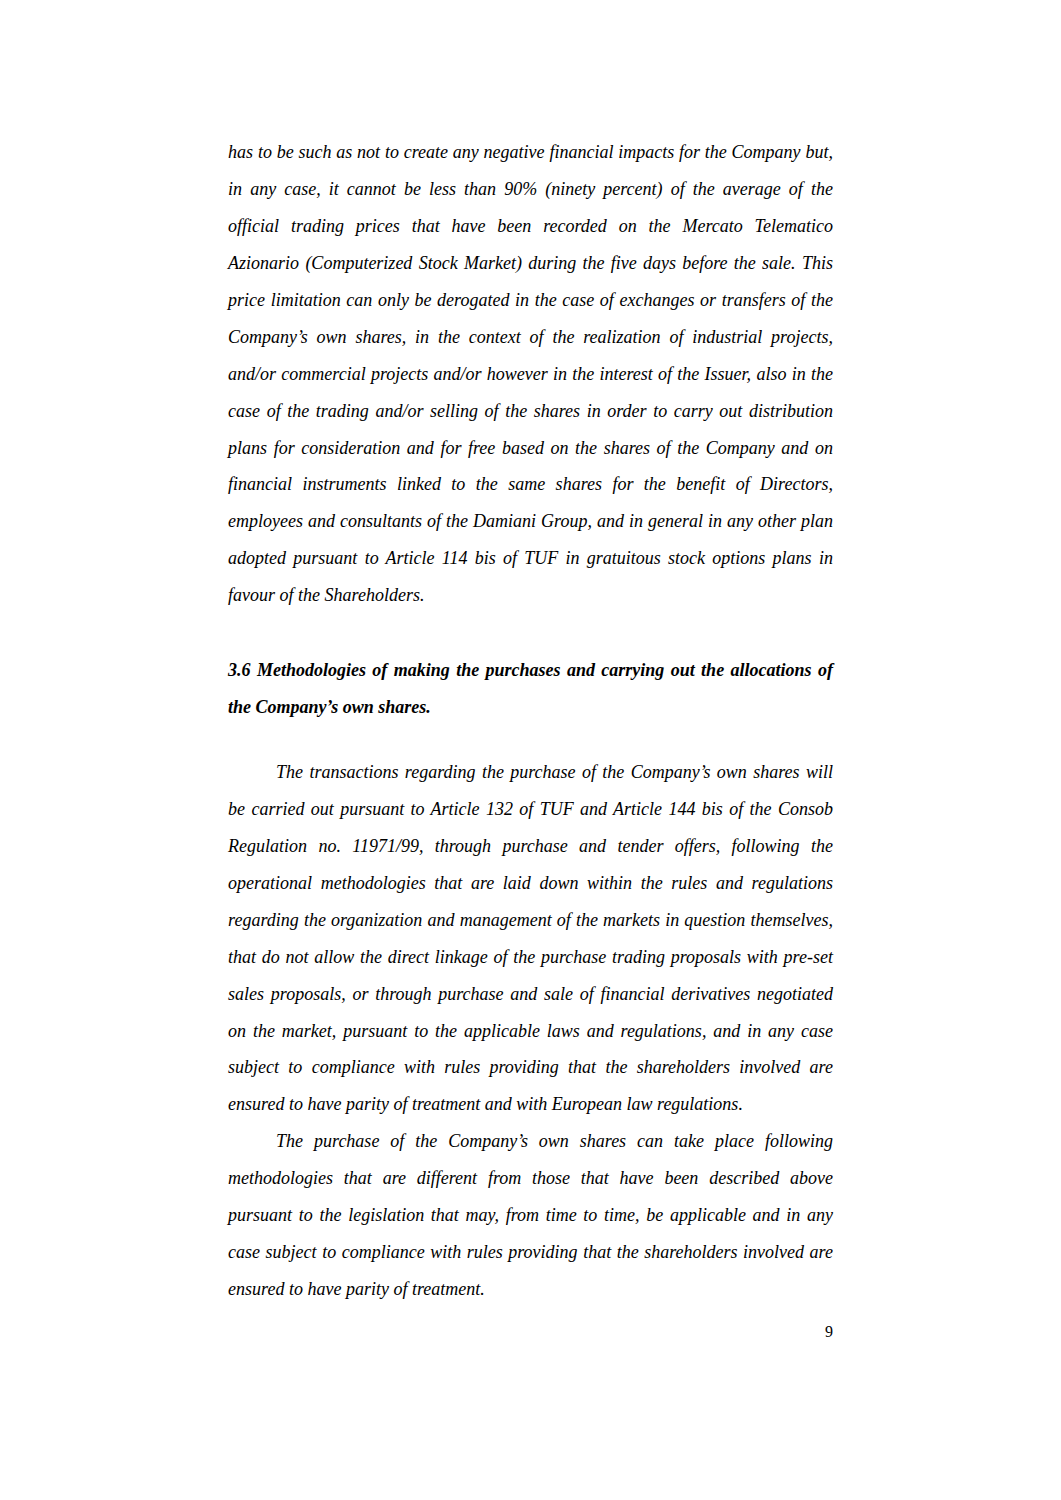has to be such as not to create any negative financial impacts for the Company but, in any case, it cannot be less than 90% (ninety percent) of the average of the official trading prices that have been recorded on the Mercato Telematico Azionario (Computerized Stock Market) during the five days before the sale. This price limitation can only be derogated in the case of exchanges or transfers of the Company’s own shares, in the context of the realization of industrial projects, and/or commercial projects and/or however in the interest of the Issuer, also in the case of the trading and/or selling of the shares in order to carry out distribution plans for consideration and for free based on the shares of the Company and on financial instruments linked to the same shares for the benefit of Directors, employees and consultants of the Damiani Group, and in general in any other plan adopted pursuant to Article 114 bis of TUF in gratuitous stock options plans in favour of the Shareholders.
3.6 Methodologies of making the purchases and carrying out the allocations of the Company’s own shares.
The transactions regarding the purchase of the Company’s own shares will be carried out pursuant to Article 132 of TUF and Article 144 bis of the Consob Regulation no. 11971/99, through purchase and tender offers, following the operational methodologies that are laid down within the rules and regulations regarding the organization and management of the markets in question themselves, that do not allow the direct linkage of the purchase trading proposals with pre-set sales proposals, or through purchase and sale of financial derivatives negotiated on the market, pursuant to the applicable laws and regulations, and in any case subject to compliance with rules providing that the shareholders involved are ensured to have parity of treatment and with European law regulations.
The purchase of the Company’s own shares can take place following methodologies that are different from those that have been described above pursuant to the legislation that may, from time to time, be applicable and in any case subject to compliance with rules providing that the shareholders involved are ensured to have parity of treatment.
9